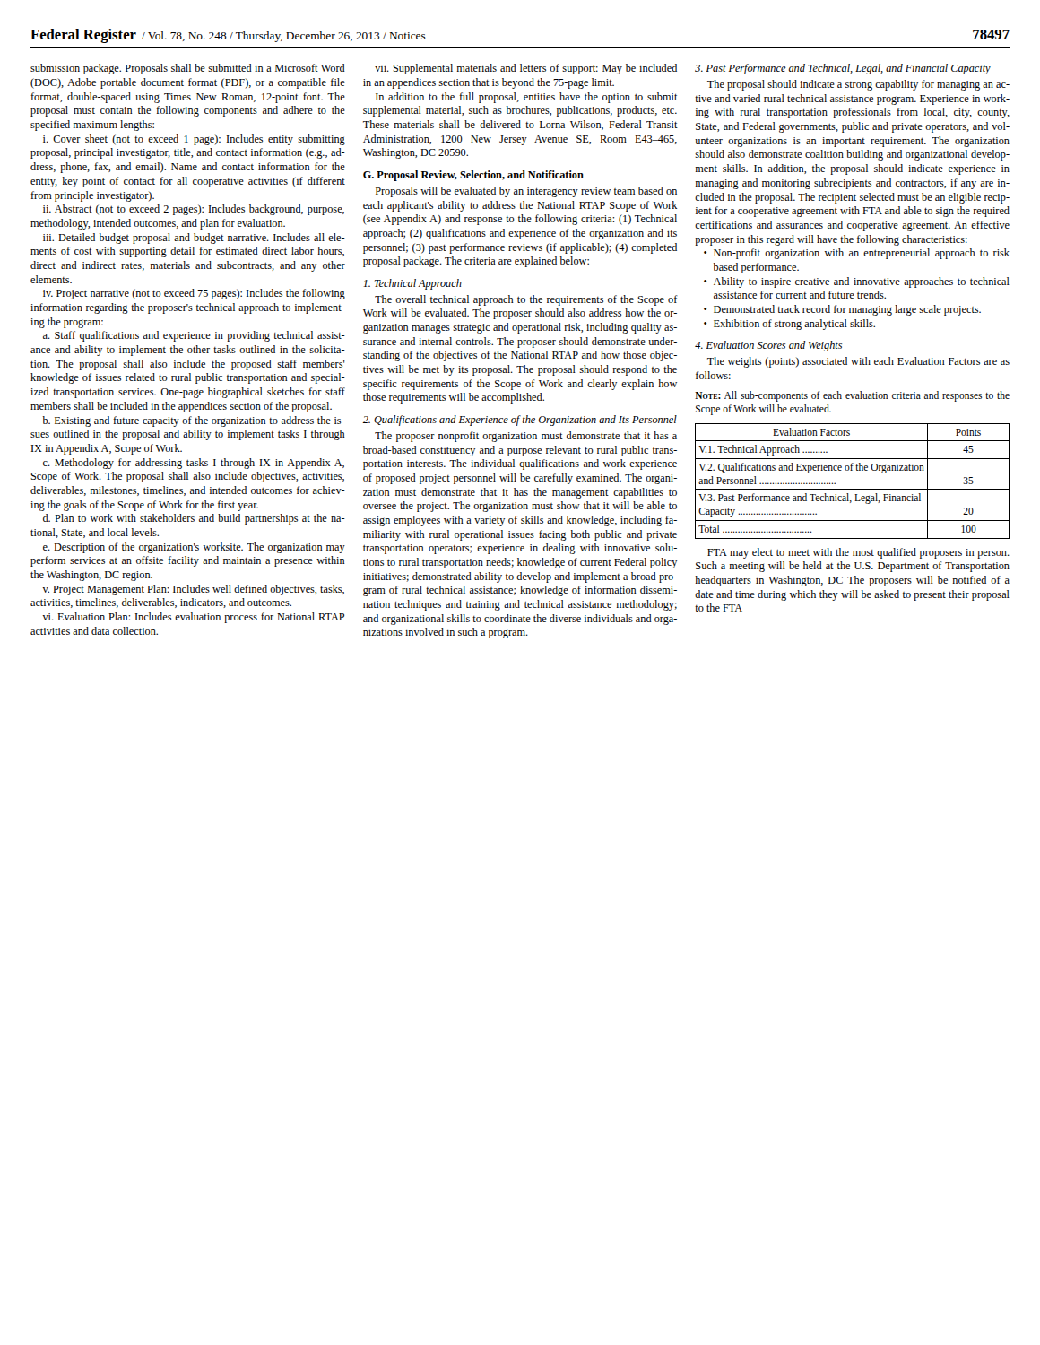Federal Register / Vol. 78, No. 248 / Thursday, December 26, 2013 / Notices 78497
submission package. Proposals shall be submitted in a Microsoft Word (DOC), Adobe portable document format (PDF), or a compatible file format, double-spaced using Times New Roman, 12-point font. The proposal must contain the following components and adhere to the specified maximum lengths:
i. Cover sheet (not to exceed 1 page): Includes entity submitting proposal, principal investigator, title, and contact information (e.g., address, phone, fax, and email). Name and contact information for the entity, key point of contact for all cooperative activities (if different from principle investigator).
ii. Abstract (not to exceed 2 pages): Includes background, purpose, methodology, intended outcomes, and plan for evaluation.
iii. Detailed budget proposal and budget narrative. Includes all elements of cost with supporting detail for estimated direct labor hours, direct and indirect rates, materials and subcontracts, and any other elements.
iv. Project narrative (not to exceed 75 pages): Includes the following information regarding the proposer's technical approach to implementing the program:
a. Staff qualifications and experience in providing technical assistance and ability to implement the other tasks outlined in the solicitation. The proposal shall also include the proposed staff members' knowledge of issues related to rural public transportation and specialized transportation services. One-page biographical sketches for staff members shall be included in the appendices section of the proposal.
b. Existing and future capacity of the organization to address the issues outlined in the proposal and ability to implement tasks I through IX in Appendix A, Scope of Work.
c. Methodology for addressing tasks I through IX in Appendix A, Scope of Work. The proposal shall also include objectives, activities, deliverables, milestones, timelines, and intended outcomes for achieving the goals of the Scope of Work for the first year.
d. Plan to work with stakeholders and build partnerships at the national, State, and local levels.
e. Description of the organization's worksite. The organization may perform services at an offsite facility and maintain a presence within the Washington, DC region.
v. Project Management Plan: Includes well defined objectives, tasks, activities, timelines, deliverables, indicators, and outcomes.
vi. Evaluation Plan: Includes evaluation process for National RTAP activities and data collection.
vii. Supplemental materials and letters of support: May be included in an appendices section that is beyond the 75-page limit.
In addition to the full proposal, entities have the option to submit supplemental material, such as brochures, publications, products, etc. These materials shall be delivered to Lorna Wilson, Federal Transit Administration, 1200 New Jersey Avenue SE, Room E43–465, Washington, DC 20590.
G. Proposal Review, Selection, and Notification
Proposals will be evaluated by an interagency review team based on each applicant's ability to address the National RTAP Scope of Work (see Appendix A) and response to the following criteria: (1) Technical approach; (2) qualifications and experience of the organization and its personnel; (3) past performance reviews (if applicable); (4) completed proposal package. The criteria are explained below:
1. Technical Approach
The overall technical approach to the requirements of the Scope of Work will be evaluated. The proposer should also address how the organization manages strategic and operational risk, including quality assurance and internal controls. The proposer should demonstrate understanding of the objectives of the National RTAP and how those objectives will be met by its proposal. The proposal should respond to the specific requirements of the Scope of Work and clearly explain how those requirements will be accomplished.
2. Qualifications and Experience of the Organization and Its Personnel
The proposer nonprofit organization must demonstrate that it has a broad-based constituency and a purpose relevant to rural public transportation interests. The individual qualifications and work experience of proposed project personnel will be carefully examined. The organization must demonstrate that it has the management capabilities to oversee the project. The organization must show that it will be able to assign employees with a variety of skills and knowledge, including familiarity with rural operational issues facing both public and private transportation operators; experience in dealing with innovative solutions to rural transportation needs; knowledge of current Federal policy initiatives; demonstrated ability to develop and implement a broad program of rural technical assistance; knowledge of information dissemination techniques and training and technical assistance methodology; and organizational skills to coordinate the diverse individuals and organizations involved in such a program.
3. Past Performance and Technical, Legal, and Financial Capacity
The proposal should indicate a strong capability for managing an active and varied rural technical assistance program. Experience in working with rural transportation professionals from local, city, county, State, and Federal governments, public and private operators, and volunteer organizations is an important requirement. The organization should also demonstrate coalition building and organizational development skills. In addition, the proposal should indicate experience in managing and monitoring subrecipients and contractors, if any are included in the proposal. The recipient selected must be an eligible recipient for a cooperative agreement with FTA and able to sign the required certifications and assurances and cooperative agreement. An effective proposer in this regard will have the following characteristics:
Non-profit organization with an entrepreneurial approach to risk based performance.
Ability to inspire creative and innovative approaches to technical assistance for current and future trends.
Demonstrated track record for managing large scale projects.
Exhibition of strong analytical skills.
4. Evaluation Scores and Weights
The weights (points) associated with each Evaluation Factors are as follows:
Note: All sub-components of each evaluation criteria and responses to the Scope of Work will be evaluated.
| Evaluation Factors | Points |
| --- | --- |
| V.1. Technical Approach .......... | 45 |
| V.2. Qualifications and Experience of the Organization and Personnel .............................. | 35 |
| V.3. Past Performance and Technical, Legal, Financial Capacity ............................... | 20 |
| Total ................................... | 100 |
FTA may elect to meet with the most qualified proposers in person. Such a meeting will be held at the U.S. Department of Transportation headquarters in Washington, DC The proposers will be notified of a date and time during which they will be asked to present their proposal to the FTA